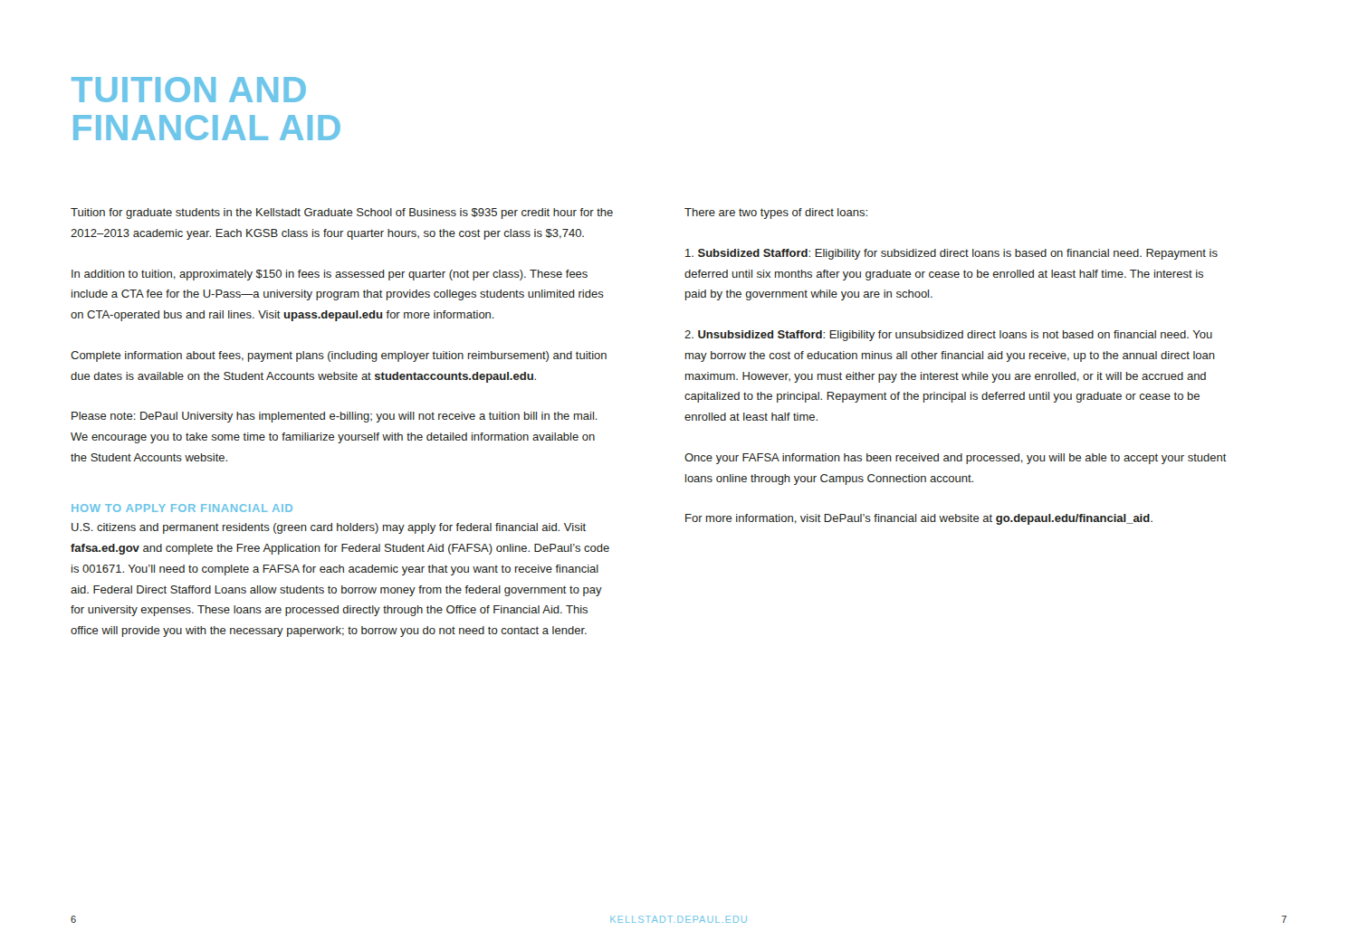Tuition and
Financial Aid
Tuition for graduate students in the Kellstadt Graduate School of Business is $935 per credit hour for the 2012–2013 academic year. Each KGSB class is four quarter hours, so the cost per class is $3,740.
In addition to tuition, approximately $150 in fees is assessed per quarter (not per class). These fees include a CTA fee for the U-Pass—a university program that provides colleges students unlimited rides on CTA-operated bus and rail lines. Visit upass.depaul.edu for more information.
Complete information about fees, payment plans (including employer tuition reimbursement) and tuition due dates is available on the Student Accounts website at studentaccounts.depaul.edu.
Please note: DePaul University has implemented e-billing; you will not receive a tuition bill in the mail. We encourage you to take some time to familiarize yourself with the detailed information available on the Student Accounts website.
How to Apply for Financial Aid
U.S. citizens and permanent residents (green card holders) may apply for federal financial aid. Visit fafsa.ed.gov and complete the Free Application for Federal Student Aid (FAFSA) online. DePaul’s code is 001671. You’ll need to complete a FAFSA for each academic year that you want to receive financial aid. Federal Direct Stafford Loans allow students to borrow money from the federal government to pay for university expenses. These loans are processed directly through the Office of Financial Aid. This office will provide you with the necessary paperwork; to borrow you do not need to contact a lender.
There are two types of direct loans:
1. Subsidized Stafford: Eligibility for subsidized direct loans is based on financial need. Repayment is deferred until six months after you graduate or cease to be enrolled at least half time. The interest is paid by the government while you are in school.
2. Unsubsidized Stafford: Eligibility for unsubsidized direct loans is not based on financial need. You may borrow the cost of education minus all other financial aid you receive, up to the annual direct loan maximum. However, you must either pay the interest while you are enrolled, or it will be accrued and capitalized to the principal. Repayment of the principal is deferred until you graduate or cease to be enrolled at least half time.
Once your FAFSA information has been received and processed, you will be able to accept your student loans online through your Campus Connection account.
For more information, visit DePaul’s financial aid website at go.depaul.edu/financial_aid.
6
kellstadt.depaul.edu
7